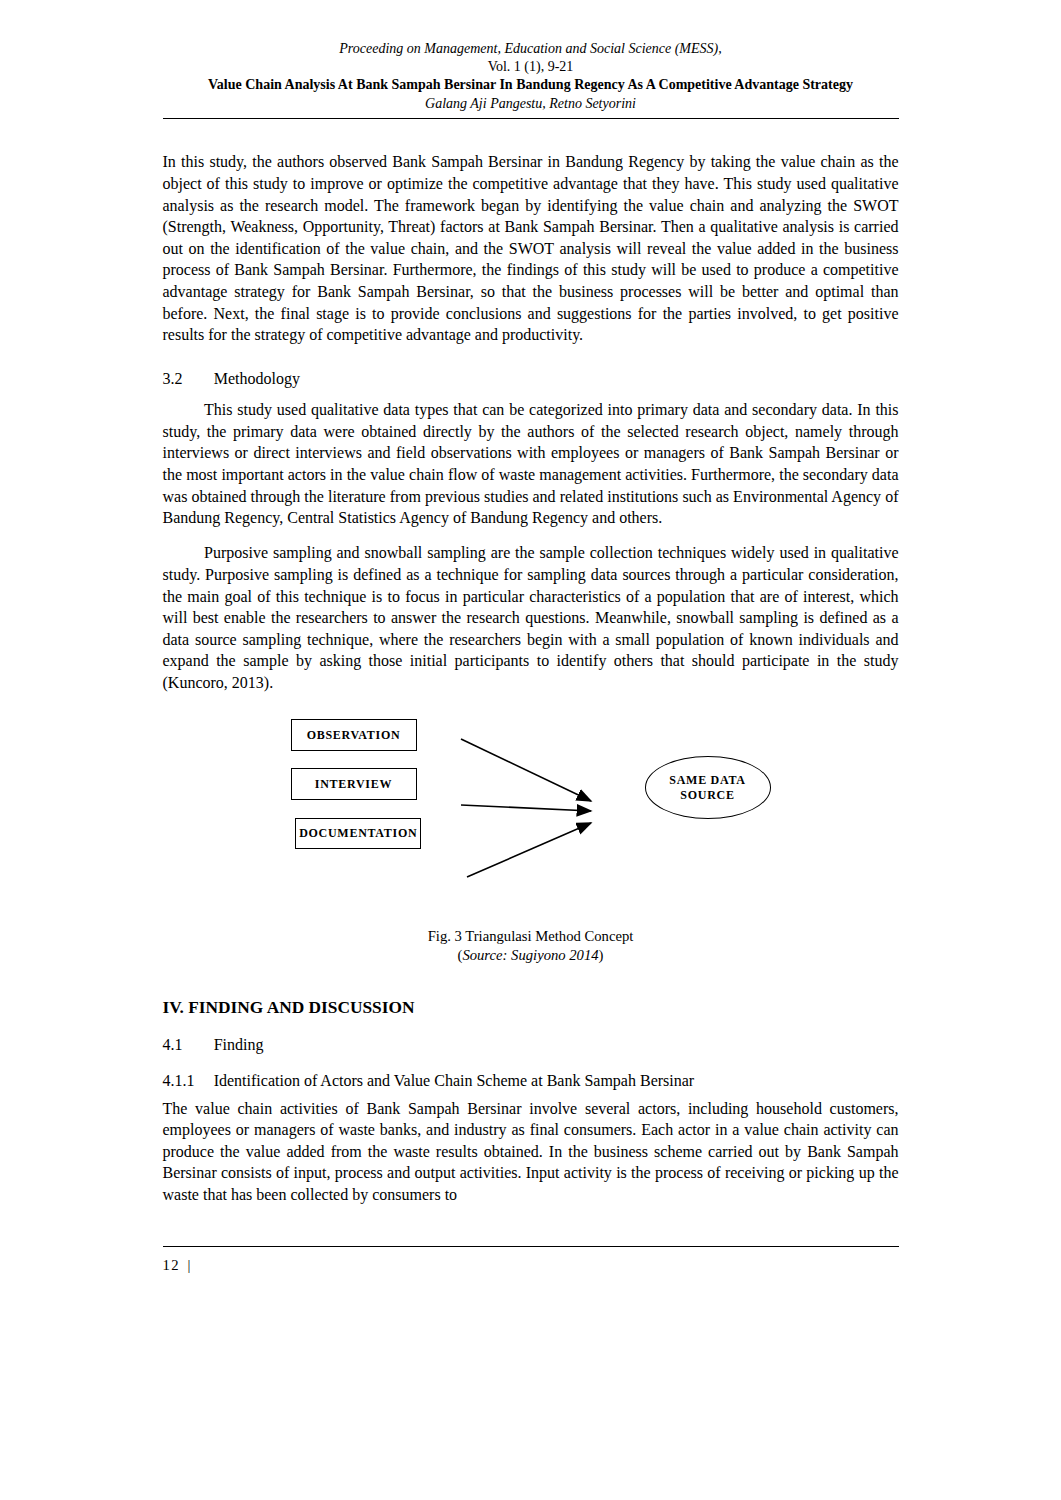Proceeding on Management, Education and Social Science (MESS),
Vol. 1 (1), 9-21
Value Chain Analysis At Bank Sampah Bersinar In Bandung Regency As A Competitive Advantage Strategy
Galang Aji Pangestu, Retno Setyorini
In this study, the authors observed Bank Sampah Bersinar in Bandung Regency by taking the value chain as the object of this study to improve or optimize the competitive advantage that they have. This study used qualitative analysis as the research model. The framework began by identifying the value chain and analyzing the SWOT (Strength, Weakness, Opportunity, Threat) factors at Bank Sampah Bersinar. Then a qualitative analysis is carried out on the identification of the value chain, and the SWOT analysis will reveal the value added in the business process of Bank Sampah Bersinar. Furthermore, the findings of this study will be used to produce a competitive advantage strategy for Bank Sampah Bersinar, so that the business processes will be better and optimal than before. Next, the final stage is to provide conclusions and suggestions for the parties involved, to get positive results for the strategy of competitive advantage and productivity.
3.2 Methodology
This study used qualitative data types that can be categorized into primary data and secondary data. In this study, the primary data were obtained directly by the authors of the selected research object, namely through interviews or direct interviews and field observations with employees or managers of Bank Sampah Bersinar or the most important actors in the value chain flow of waste management activities. Furthermore, the secondary data was obtained through the literature from previous studies and related institutions such as Environmental Agency of Bandung Regency, Central Statistics Agency of Bandung Regency and others.
Purposive sampling and snowball sampling are the sample collection techniques widely used in qualitative study. Purposive sampling is defined as a technique for sampling data sources through a particular consideration, the main goal of this technique is to focus in particular characteristics of a population that are of interest, which will best enable the researchers to answer the research questions. Meanwhile, snowball sampling is defined as a data source sampling technique, where the researchers begin with a small population of known individuals and expand the sample by asking those initial participants to identify others that should participate in the study (Kuncoro, 2013).
OBSERVATION
INTERVIEW
DOCUMENTATION
SAME DATA
SOURCE
Fig. 3 Triangulasi Method Concept
(Source: Sugiyono 2014)
IV. FINDING AND DISCUSSION
4.1 Finding
4.1.1 Identification of Actors and Value Chain Scheme at Bank Sampah Bersinar
The value chain activities of Bank Sampah Bersinar involve several actors, including household customers, employees or managers of waste banks, and industry as final consumers. Each actor in a value chain activity can produce the value added from the waste results obtained. In the business scheme carried out by Bank Sampah Bersinar consists of input, process and output activities. Input activity is the process of receiving or picking up the waste that has been collected by consumers to
12 |